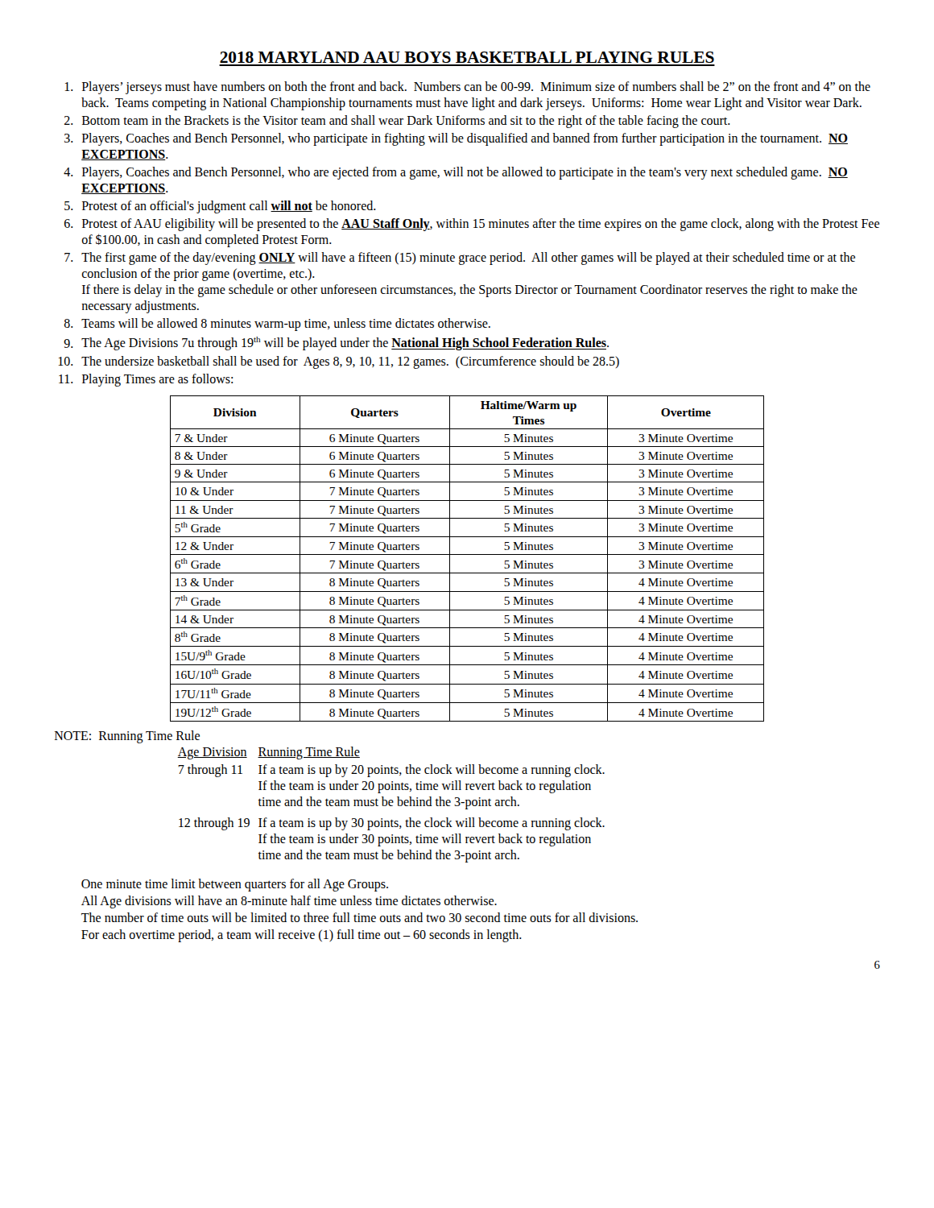2018 MARYLAND AAU BOYS BASKETBALL PLAYING RULES
Players’ jerseys must have numbers on both the front and back. Numbers can be 00-99. Minimum size of numbers shall be 2” on the front and 4” on the back. Teams competing in National Championship tournaments must have light and dark jerseys. Uniforms: Home wear Light and Visitor wear Dark.
Bottom team in the Brackets is the Visitor team and shall wear Dark Uniforms and sit to the right of the table facing the court.
Players, Coaches and Bench Personnel, who participate in fighting will be disqualified and banned from further participation in the tournament. NO EXCEPTIONS.
Players, Coaches and Bench Personnel, who are ejected from a game, will not be allowed to participate in the team's very next scheduled game. NO EXCEPTIONS.
Protest of an official's judgment call will not be honored.
Protest of AAU eligibility will be presented to the AAU Staff Only, within 15 minutes after the time expires on the game clock, along with the Protest Fee of $100.00, in cash and completed Protest Form.
The first game of the day/evening ONLY will have a fifteen (15) minute grace period. All other games will be played at their scheduled time or at the conclusion of the prior game (overtime, etc.).
If there is delay in the game schedule or other unforeseen circumstances, the Sports Director or Tournament Coordinator reserves the right to make the necessary adjustments.
Teams will be allowed 8 minutes warm-up time, unless time dictates otherwise.
The Age Divisions 7u through 19th will be played under the National High School Federation Rules.
The undersize basketball shall be used for Ages 8, 9, 10, 11, 12 games. (Circumference should be 28.5)
Playing Times are as follows:
| Division | Quarters | Haltime/Warm up Times | Overtime |
| --- | --- | --- | --- |
| 7 & Under | 6 Minute Quarters | 5 Minutes | 3 Minute Overtime |
| 8 & Under | 6 Minute Quarters | 5 Minutes | 3 Minute Overtime |
| 9 & Under | 6 Minute Quarters | 5 Minutes | 3 Minute Overtime |
| 10 & Under | 7 Minute Quarters | 5 Minutes | 3 Minute Overtime |
| 11 & Under | 7 Minute Quarters | 5 Minutes | 3 Minute Overtime |
| 5 th Grade | 7 Minute Quarters | 5 Minutes | 3 Minute Overtime |
| 12 & Under | 7 Minute Quarters | 5 Minutes | 3 Minute Overtime |
| 6 th Grade | 7 Minute Quarters | 5 Minutes | 3 Minute Overtime |
| 13 & Under | 8 Minute Quarters | 5 Minutes | 4 Minute Overtime |
| 7 th Grade | 8 Minute Quarters | 5 Minutes | 4 Minute Overtime |
| 14 & Under | 8 Minute Quarters | 5 Minutes | 4 Minute Overtime |
| 8 th Grade | 8 Minute Quarters | 5 Minutes | 4 Minute Overtime |
| 15U/9 th Grade | 8 Minute Quarters | 5 Minutes | 4 Minute Overtime |
| 16U/10 th Grade | 8 Minute Quarters | 5 Minutes | 4 Minute Overtime |
| 17U/11 th Grade | 8 Minute Quarters | 5 Minutes | 4 Minute Overtime |
| 19U/12 th Grade | 8 Minute Quarters | 5 Minutes | 4 Minute Overtime |
NOTE: Running Time Rule
| Age Division | Running Time Rule |
| 7 through 11 | If a team is up by 20 points, the clock will become a running clock. If the team is under 20 points, time will revert back to regulation time and the team must be behind the 3-point arch. |
| 12 through 19 | If a team is up by 30 points, the clock will become a running clock. If the team is under 30 points, time will revert back to regulation time and the team must be behind the 3-point arch. |
One minute time limit between quarters for all Age Groups.
All Age divisions will have an 8-minute half time unless time dictates otherwise.
The number of time outs will be limited to three full time outs and two 30 second time outs for all divisions.
For each overtime period, a team will receive (1) full time out – 60 seconds in length.
6